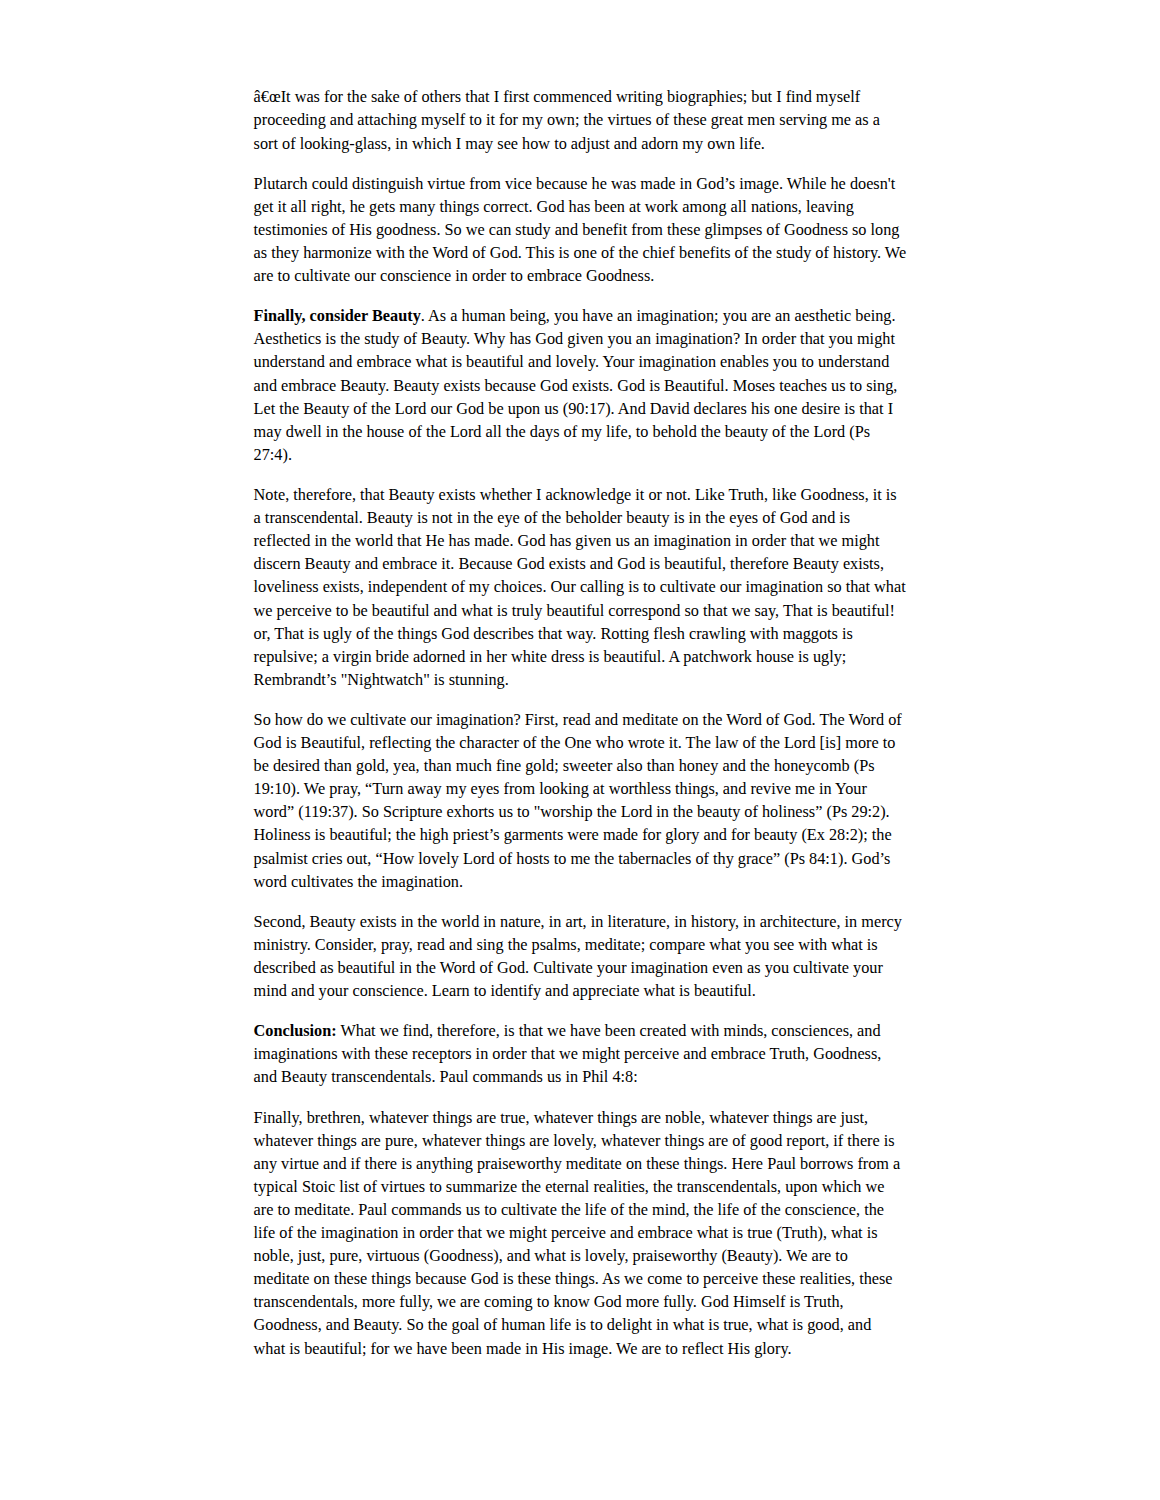â€œIt was for the sake of others that I first commenced writing biographies; but I find myself proceeding and attaching myself to it for my own; the virtues of these great men serving me as a sort of looking-glass, in which I may see how to adjust and adorn my own life.
Plutarch could distinguish virtue from vice because he was made in God’s image. While he doesn't get it all right, he gets many things correct. God has been at work among all nations, leaving testimonies of His goodness. So we can study and benefit from these glimpses of Goodness so long as they harmonize with the Word of God. This is one of the chief benefits of the study of history. We are to cultivate our conscience in order to embrace Goodness.
Finally, consider Beauty. As a human being, you have an imagination; you are an aesthetic being. Aesthetics is the study of Beauty. Why has God given you an imagination? In order that you might understand and embrace what is beautiful and lovely. Your imagination enables you to understand and embrace Beauty. Beauty exists because God exists. God is Beautiful. Moses teaches us to sing, Let the Beauty of the Lord our God be upon us (90:17). And David declares his one desire is that I may dwell in the house of the Lord all the days of my life, to behold the beauty of the Lord (Ps 27:4).
Note, therefore, that Beauty exists whether I acknowledge it or not. Like Truth, like Goodness, it is a transcendental. Beauty is not in the eye of the beholder beauty is in the eyes of God and is reflected in the world that He has made. God has given us an imagination in order that we might discern Beauty and embrace it. Because God exists and God is beautiful, therefore Beauty exists, loveliness exists, independent of my choices. Our calling is to cultivate our imagination so that what we perceive to be beautiful and what is truly beautiful correspond so that we say, That is beautiful! or, That is ugly of the things God describes that way. Rotting flesh crawling with maggots is repulsive; a virgin bride adorned in her white dress is beautiful. A patchwork house is ugly; Rembrandt’s "Nightwatch" is stunning.
So how do we cultivate our imagination? First, read and meditate on the Word of God. The Word of God is Beautiful, reflecting the character of the One who wrote it. The law of the Lord [is] more to be desired than gold, yea, than much fine gold; sweeter also than honey and the honeycomb (Ps 19:10). We pray, “Turn away my eyes from looking at worthless things, and revive me in Your word” (119:37). So Scripture exhorts us to "worship the Lord in the beauty of holiness” (Ps 29:2). Holiness is beautiful; the high priest’s garments were made for glory and for beauty (Ex 28:2); the psalmist cries out, “How lovely Lord of hosts to me the tabernacles of thy grace” (Ps 84:1). God’s word cultivates the imagination.
Second, Beauty exists in the world in nature, in art, in literature, in history, in architecture, in mercy ministry. Consider, pray, read and sing the psalms, meditate; compare what you see with what is described as beautiful in the Word of God. Cultivate your imagination even as you cultivate your mind and your conscience. Learn to identify and appreciate what is beautiful.
Conclusion: What we find, therefore, is that we have been created with minds, consciences, and imaginations with these receptors in order that we might perceive and embrace Truth, Goodness, and Beauty transcendentals. Paul commands us in Phil 4:8:
Finally, brethren, whatever things are true, whatever things are noble, whatever things are just, whatever things are pure, whatever things are lovely, whatever things are of good report, if there is any virtue and if there is anything praiseworthy meditate on these things. Here Paul borrows from a typical Stoic list of virtues to summarize the eternal realities, the transcendentals, upon which we are to meditate. Paul commands us to cultivate the life of the mind, the life of the conscience, the life of the imagination in order that we might perceive and embrace what is true (Truth), what is noble, just, pure, virtuous (Goodness), and what is lovely, praiseworthy (Beauty). We are to meditate on these things because God is these things. As we come to perceive these realities, these transcendentals, more fully, we are coming to know God more fully. God Himself is Truth, Goodness, and Beauty. So the goal of human life is to delight in what is true, what is good, and what is beautiful; for we have been made in His image. We are to reflect His glory.